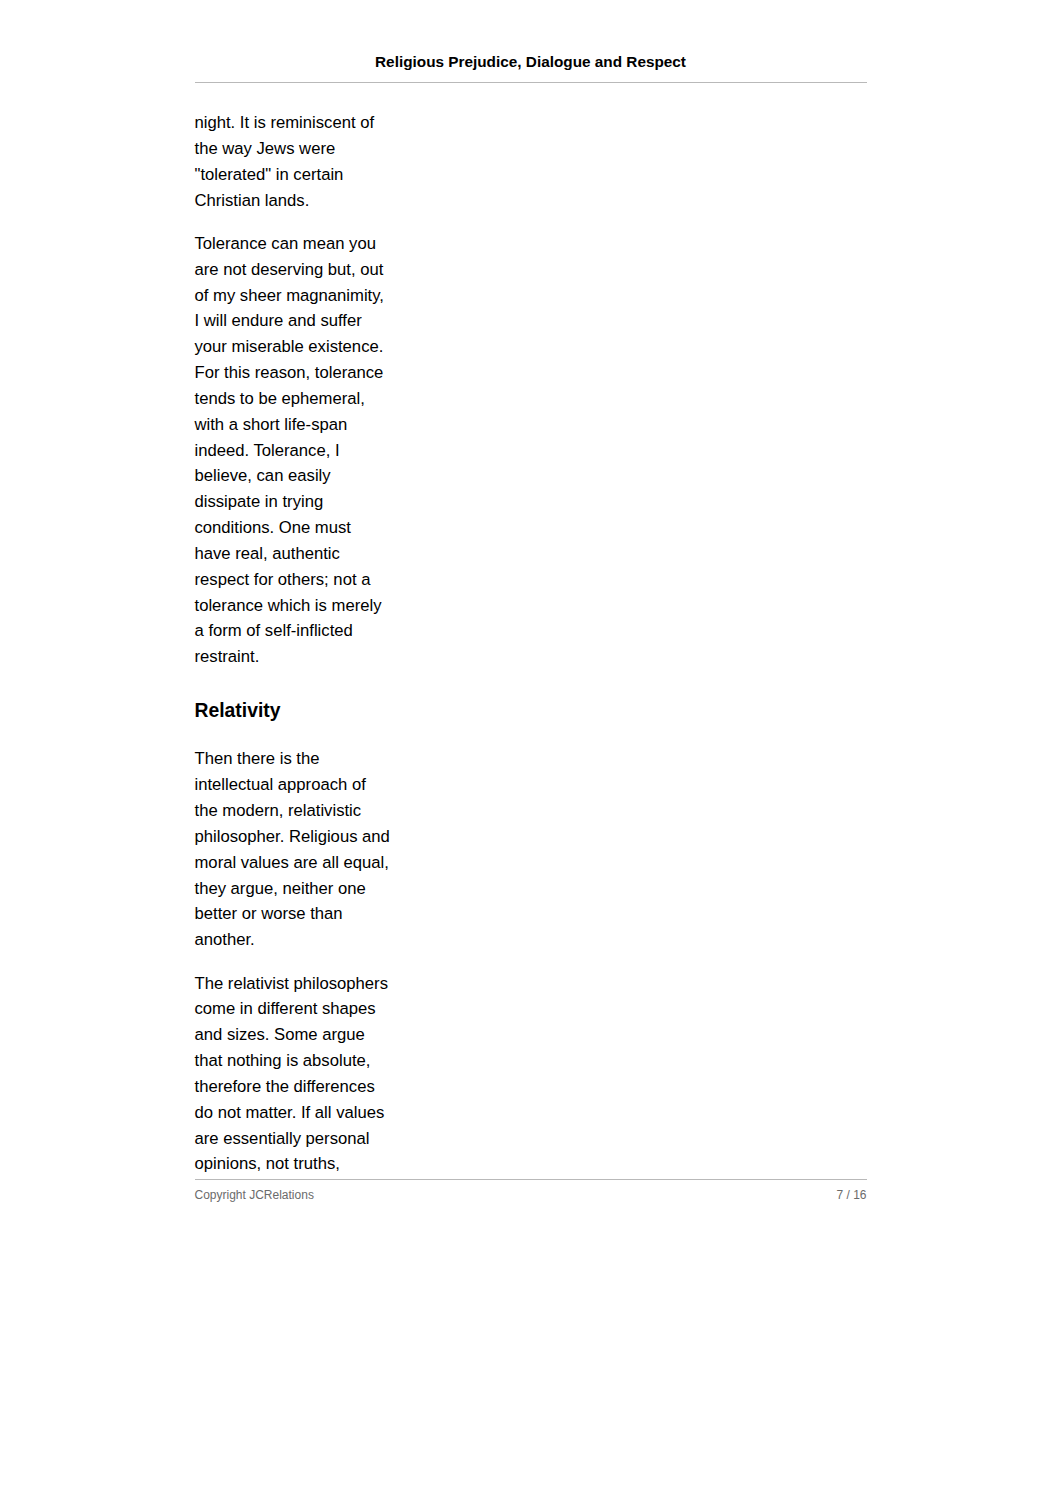Religious Prejudice, Dialogue and Respect
night. It is reminiscent of the way Jews were "tolerated" in certain Christian lands.
Tolerance can mean you are not deserving but, out of my sheer magnanimity, I will endure and suffer your miserable existence. For this reason, tolerance tends to be ephemeral, with a short life-span indeed. Tolerance, I believe, can easily dissipate in trying conditions. One must have real, authentic respect for others; not a tolerance which is merely a form of self-inflicted restraint.
Relativity
Then there is the intellectual approach of the modern, relativistic philosopher. Religious and moral values are all equal, they argue, neither one better or worse than another.
The relativist philosophers come in different shapes and sizes. Some argue that nothing is absolute, therefore the differences do not matter. If all values are essentially personal opinions, not truths,
Copyright JCRelations 7 / 16